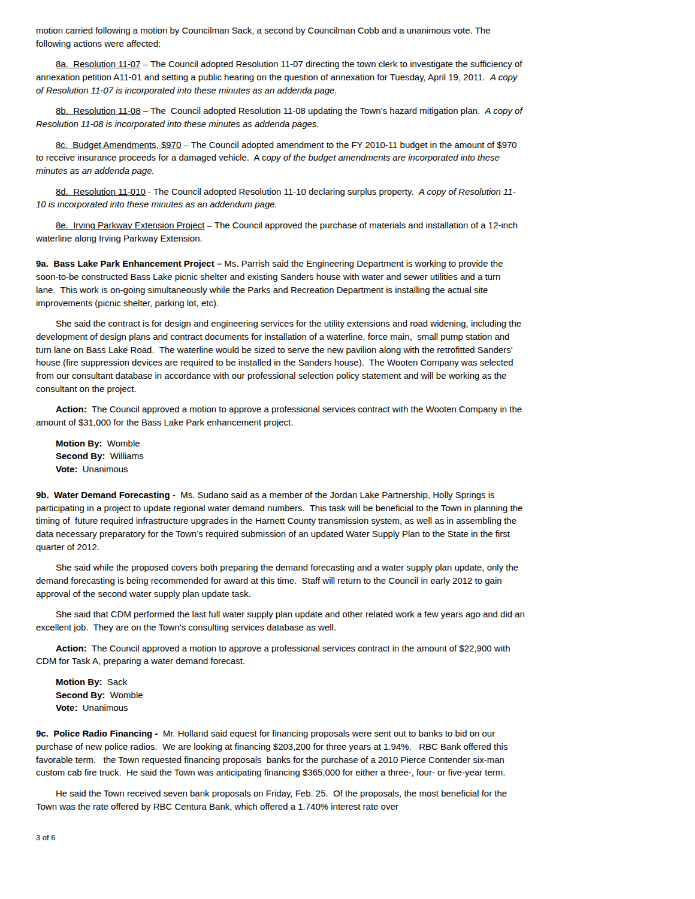motion carried following a motion by Councilman Sack, a second by Councilman Cobb and a unanimous vote. The following actions were affected:
8a. Resolution 11-07 – The Council adopted Resolution 11-07 directing the town clerk to investigate the sufficiency of annexation petition A11-01 and setting a public hearing on the question of annexation for Tuesday, April 19, 2011. A copy of Resolution 11-07 is incorporated into these minutes as an addenda page.
8b. Resolution 11-08 – The Council adopted Resolution 11-08 updating the Town’s hazard mitigation plan. A copy of Resolution 11-08 is incorporated into these minutes as addenda pages.
8c. Budget Amendments, $970 – The Council adopted amendment to the FY 2010-11 budget in the amount of $970 to receive insurance proceeds for a damaged vehicle. A copy of the budget amendments are incorporated into these minutes as an addenda page.
8d. Resolution 11-010 - The Council adopted Resolution 11-10 declaring surplus property. A copy of Resolution 11-10 is incorporated into these minutes as an addendum page.
8e. Irving Parkway Extension Project – The Council approved the purchase of materials and installation of a 12-inch waterline along Irving Parkway Extension.
9a. Bass Lake Park Enhancement Project – Ms. Parrish said the Engineering Department is working to provide the soon-to-be constructed Bass Lake picnic shelter and existing Sanders house with water and sewer utilities and a turn lane. This work is on-going simultaneously while the Parks and Recreation Department is installing the actual site improvements (picnic shelter, parking lot, etc).
She said the contract is for design and engineering services for the utility extensions and road widening, including the development of design plans and contract documents for installation of a waterline, force main, small pump station and turn lane on Bass Lake Road. The waterline would be sized to serve the new pavilion along with the retrofitted Sanders' house (fire suppression devices are required to be installed in the Sanders house). The Wooten Company was selected from our consultant database in accordance with our professional selection policy statement and will be working as the consultant on the project.
Action: The Council approved a motion to approve a professional services contract with the Wooten Company in the amount of $31,000 for the Bass Lake Park enhancement project.
Motion By: Womble
Second By: Williams
Vote: Unanimous
9b. Water Demand Forecasting - Ms. Sudano said as a member of the Jordan Lake Partnership, Holly Springs is participating in a project to update regional water demand numbers. This task will be beneficial to the Town in planning the timing of future required infrastructure upgrades in the Harnett County transmission system, as well as in assembling the data necessary preparatory for the Town’s required submission of an updated Water Supply Plan to the State in the first quarter of 2012.
She said while the proposed covers both preparing the demand forecasting and a water supply plan update, only the demand forecasting is being recommended for award at this time. Staff will return to the Council in early 2012 to gain approval of the second water supply plan update task.
She said that CDM performed the last full water supply plan update and other related work a few years ago and did an excellent job. They are on the Town’s consulting services database as well.
Action: The Council approved a motion to approve a professional services contract in the amount of $22,900 with CDM for Task A, preparing a water demand forecast.
Motion By: Sack
Second By: Womble
Vote: Unanimous
9c. Police Radio Financing - Mr. Holland said equest for financing proposals were sent out to banks to bid on our purchase of new police radios. We are looking at financing $203,200 for three years at 1.94%. RBC Bank offered this favorable term. the Town requested financing proposals banks for the purchase of a 2010 Pierce Contender six-man custom cab fire truck. He said the Town was anticipating financing $365,000 for either a three-, four- or five-year term.
He said the Town received seven bank proposals on Friday, Feb. 25. Of the proposals, the most beneficial for the Town was the rate offered by RBC Centura Bank, which offered a 1.740% interest rate over
3 of 6